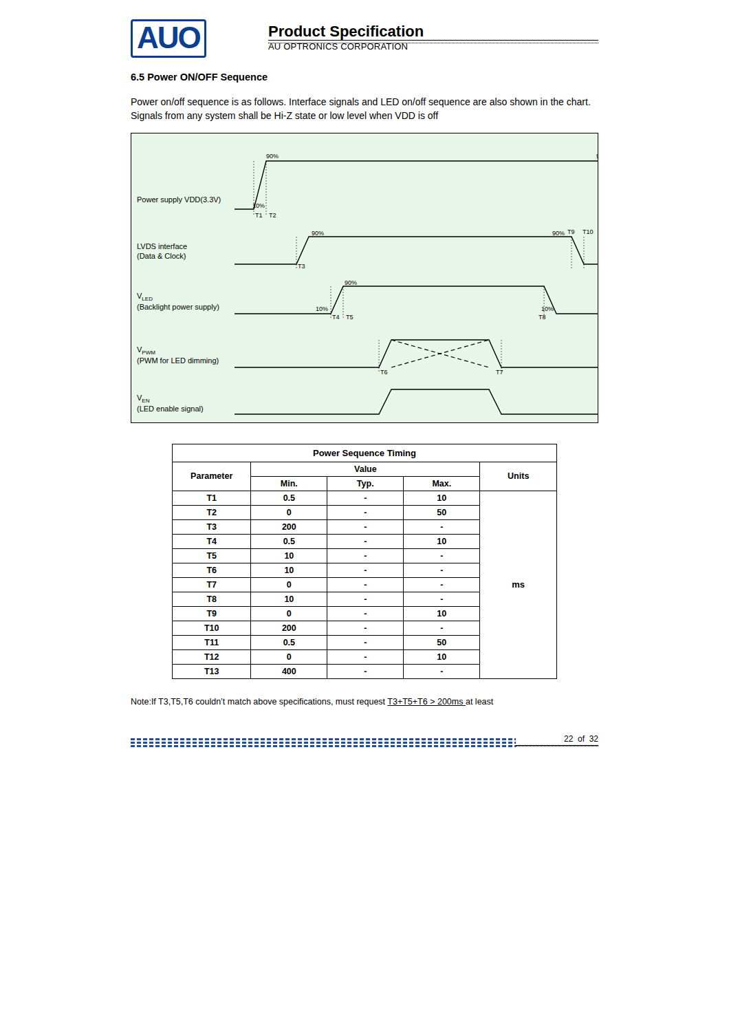AUO
Product Specification
AU OPTRONICS CORPORATION
6.5 Power ON/OFF Sequence
Power on/off sequence is as follows. Interface signals and LED on/off sequence are also shown in the chart. Signals from any system shall be Hi-Z state or low level when VDD is off
Power supply VDD(3.3V) LVDS interface (Data & Clock) VLED (Backlight power supply) VPWM (PWM for LED dimming) VEN (LED enable signal) 90% 10% 90% 10% 10% T1 T2 T13 T11 T12 T3 90% 90% T9 T10 10% 90% 10% T4 T5 T8 T6 T7
| Power Sequence Timing |
| --- |
| Parameter | Value | Units |
| Min. | Typ. | Max. |
| T1 | 0.5 | - | 10 | ms |
| T2 | 0 | - | 50 |
| T3 | 200 | - | - |
| T4 | 0.5 | - | 10 |
| T5 | 10 | - | - |
| T6 | 10 | - | - |
| T7 | 0 | - | - |
| T8 | 10 | - | - |
| T9 | 0 | - | 10 |
| T10 | 200 | - | - |
| T11 | 0.5 | - | 50 |
| T12 | 0 | - | 10 |
| T13 | 400 | - | - |
Note:If T3,T5,T6 couldn’t match above specifications, must request T3+T5+T6 > 200ms at least
22 of 32